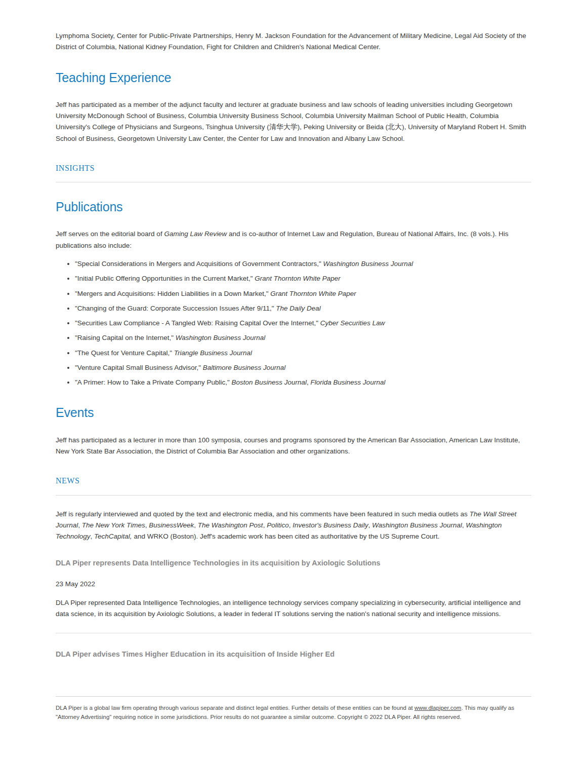Lymphoma Society, Center for Public-Private Partnerships, Henry M. Jackson Foundation for the Advancement of Military Medicine, Legal Aid Society of the District of Columbia, National Kidney Foundation, Fight for Children and Children's National Medical Center.
Teaching Experience
Jeff has participated as a member of the adjunct faculty and lecturer at graduate business and law schools of leading universities including Georgetown University McDonough School of Business, Columbia University Business School, Columbia University Mailman School of Public Health, Columbia University's College of Physicians and Surgeons, Tsinghua University (清华大学), Peking University or Beida (北大), University of Maryland Robert H. Smith School of Business, Georgetown University Law Center, the Center for Law and Innovation and Albany Law School.
INSIGHTS
Publications
Jeff serves on the editorial board of Gaming Law Review and is co-author of Internet Law and Regulation, Bureau of National Affairs, Inc. (8 vols.). His publications also include:
"Special Considerations in Mergers and Acquisitions of Government Contractors," Washington Business Journal
"Initial Public Offering Opportunities in the Current Market," Grant Thornton White Paper
"Mergers and Acquisitions: Hidden Liabilities in a Down Market," Grant Thornton White Paper
"Changing of the Guard: Corporate Succession Issues After 9/11," The Daily Deal
"Securities Law Compliance - A Tangled Web: Raising Capital Over the Internet," Cyber Securities Law
"Raising Capital on the Internet," Washington Business Journal
"The Quest for Venture Capital," Triangle Business Journal
"Venture Capital Small Business Advisor," Baltimore Business Journal
"A Primer: How to Take a Private Company Public," Boston Business Journal, Florida Business Journal
Events
Jeff has participated as a lecturer in more than 100 symposia, courses and programs sponsored by the American Bar Association, American Law Institute, New York State Bar Association, the District of Columbia Bar Association and other organizations.
NEWS
Jeff is regularly interviewed and quoted by the text and electronic media, and his comments have been featured in such media outlets as The Wall Street Journal, The New York Times, BusinessWeek, The Washington Post, Politico, Investor's Business Daily, Washington Business Journal, Washington Technology, TechCapital, and WRKO (Boston). Jeff's academic work has been cited as authoritative by the US Supreme Court.
DLA Piper represents Data Intelligence Technologies in its acquisition by Axiologic Solutions
23 May 2022
DLA Piper represented Data Intelligence Technologies, an intelligence technology services company specializing in cybersecurity, artificial intelligence and data science, in its acquisition by Axiologic Solutions, a leader in federal IT solutions serving the nation's national security and intelligence missions.
DLA Piper advises Times Higher Education in its acquisition of Inside Higher Ed
DLA Piper is a global law firm operating through various separate and distinct legal entities. Further details of these entities can be found at www.dlapiper.com. This may qualify as "Attorney Advertising" requiring notice in some jurisdictions. Prior results do not guarantee a similar outcome. Copyright © 2022 DLA Piper. All rights reserved.